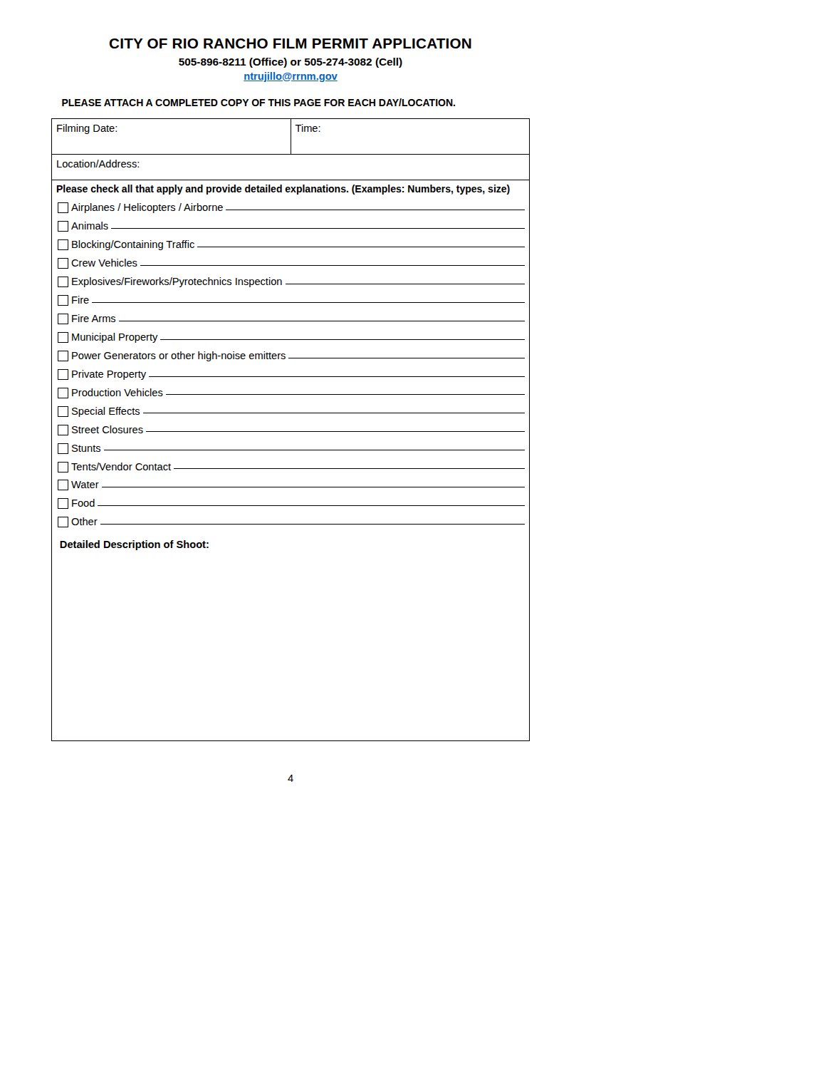CITY OF RIO RANCHO FILM PERMIT APPLICATION
505-896-8211 (Office) or 505-274-3082 (Cell)
ntrujillo@rrnm.gov
PLEASE ATTACH A COMPLETED COPY OF THIS PAGE FOR EACH DAY/LOCATION.
| Filming Date: | Time: |
| Location/Address: |
| Please check all that apply and provide detailed explanations. (Examples: Numbers, types, size) Airplanes / Helicopters / Airborne Animals Blocking/Containing Traffic Crew Vehicles Explosives/Fireworks/Pyrotechnics Inspection Fire Fire Arms Municipal Property Power Generators or other high-noise emitters Private Property Production Vehicles Special Effects Street Closures Stunts Tents/Vendor Contact Water Food Other Detailed Description of Shoot: |
4